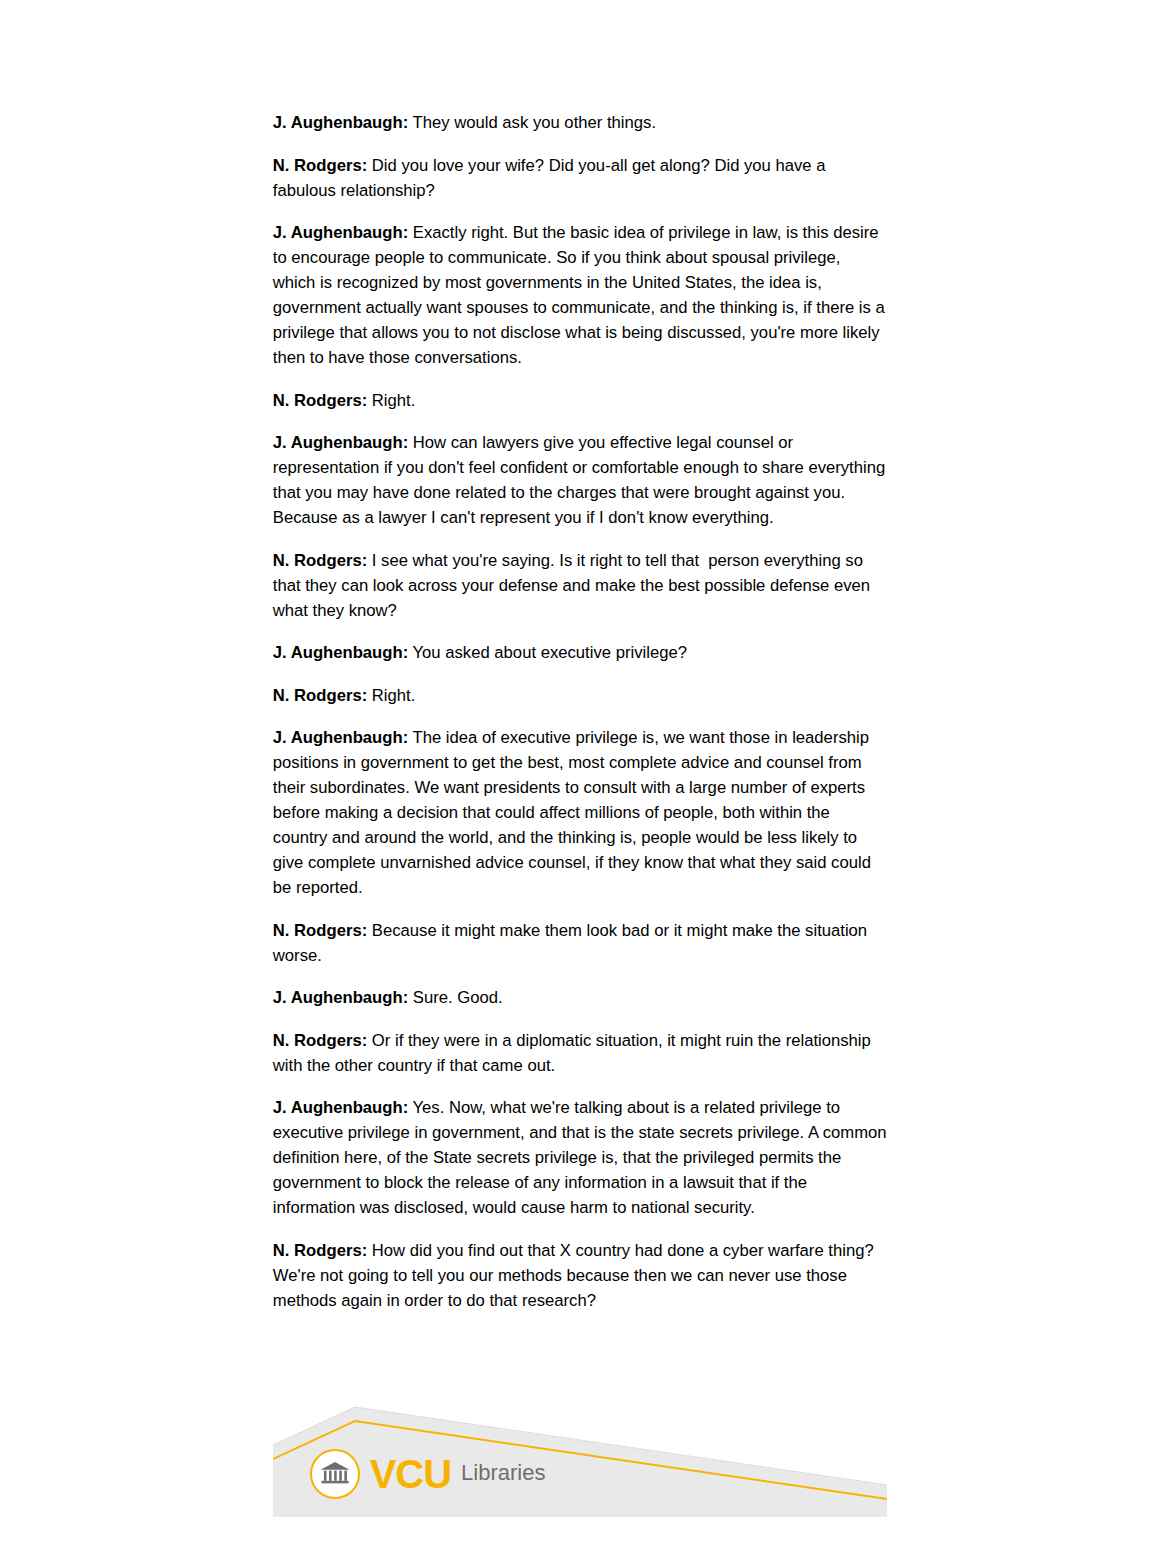J. Aughenbaugh: They would ask you other things.
N. Rodgers: Did you love your wife? Did you-all get along? Did you have a fabulous relationship?
J. Aughenbaugh: Exactly right. But the basic idea of privilege in law, is this desire to encourage people to communicate. So if you think about spousal privilege, which is recognized by most governments in the United States, the idea is, government actually want spouses to communicate, and the thinking is, if there is a privilege that allows you to not disclose what is being discussed, you're more likely then to have those conversations.
N. Rodgers: Right.
J. Aughenbaugh: How can lawyers give you effective legal counsel or representation if you don't feel confident or comfortable enough to share everything that you may have done related to the charges that were brought against you. Because as a lawyer I can't represent you if I don't know everything.
N. Rodgers: I see what you're saying. Is it right to tell that person everything so that they can look across your defense and make the best possible defense even what they know?
J. Aughenbaugh: You asked about executive privilege?
N. Rodgers: Right.
J. Aughenbaugh: The idea of executive privilege is, we want those in leadership positions in government to get the best, most complete advice and counsel from their subordinates. We want presidents to consult with a large number of experts before making a decision that could affect millions of people, both within the country and around the world, and the thinking is, people would be less likely to give complete unvarnished advice counsel, if they know that what they said could be reported.
N. Rodgers: Because it might make them look bad or it might make the situation worse.
J. Aughenbaugh: Sure. Good.
N. Rodgers: Or if they were in a diplomatic situation, it might ruin the relationship with the other country if that came out.
J. Aughenbaugh: Yes. Now, what we're talking about is a related privilege to executive privilege in government, and that is the state secrets privilege. A common definition here, of the State secrets privilege is, that the privileged permits the government to block the release of any information in a lawsuit that if the information was disclosed, would cause harm to national security.
N. Rodgers: How did you find out that X country had done a cyber warfare thing? We're not going to tell you our methods because then we can never use those methods again in order to do that research?
VCU Libraries